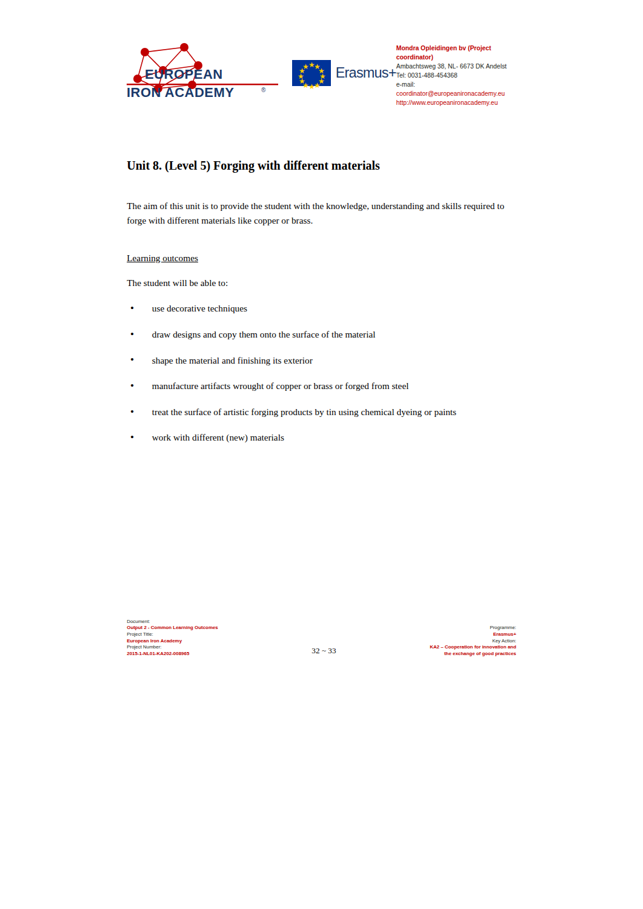EUROPEAN IRON ACADEMY ®
★ ★ ★ ★ ★ ★ ★ ★ ★ ★ ★ ★ Erasmus+
Mondra Opleidingen bv (Project coordinator)
Ambachtsweg 38, NL- 6673 DK Andelst
Tel: 0031-488-454368
e-mail: coordinator@europeanironacademy.eu
http://www.europeanironacademy.eu
Unit 8. (Level 5) Forging with different materials
The aim of this unit is to provide the student with the knowledge, understanding and skills required to forge with different materials like copper or brass.
Learning outcomes
The student will be able to:
use decorative techniques
draw designs and copy them onto the surface of the material
shape the material and finishing its exterior
manufacture artifacts wrought of copper or brass or forged from steel
treat the surface of artistic forging products by tin using chemical dyeing or paints
work with different (new) materials
Document:
Output 2 - Common Learning Outcomes
Project Title:
European Iron Academy
Project Number:
2015-1-NL01-KA202-008965
32 ~ 33
Programme:
Erasmus+
Key Action:
KA2 – Cooperation for innovation and
the exchange of good practices